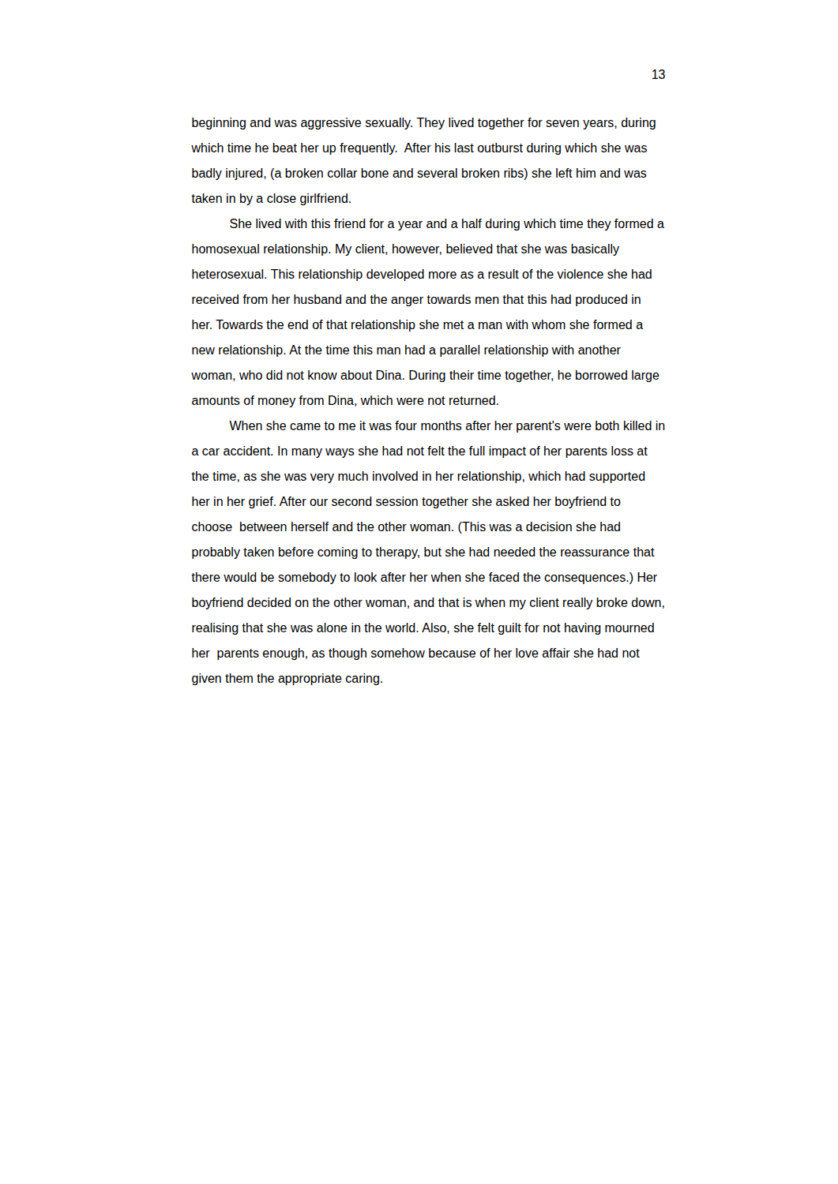13
beginning and was aggressive sexually. They lived together for seven years, during which time he beat her up frequently. After his last outburst during which she was badly injured, (a broken collar bone and several broken ribs) she left him and was taken in by a close girlfriend.
She lived with this friend for a year and a half during which time they formed a homosexual relationship. My client, however, believed that she was basically heterosexual. This relationship developed more as a result of the violence she had received from her husband and the anger towards men that this had produced in her. Towards the end of that relationship she met a man with whom she formed a new relationship. At the time this man had a parallel relationship with another woman, who did not know about Dina. During their time together, he borrowed large amounts of money from Dina, which were not returned.
When she came to me it was four months after her parent's were both killed in a car accident. In many ways she had not felt the full impact of her parents loss at the time, as she was very much involved in her relationship, which had supported her in her grief. After our second session together she asked her boyfriend to choose between herself and the other woman. (This was a decision she had probably taken before coming to therapy, but she had needed the reassurance that there would be somebody to look after her when she faced the consequences.) Her boyfriend decided on the other woman, and that is when my client really broke down, realising that she was alone in the world. Also, she felt guilt for not having mourned her parents enough, as though somehow because of her love affair she had not given them the appropriate caring.